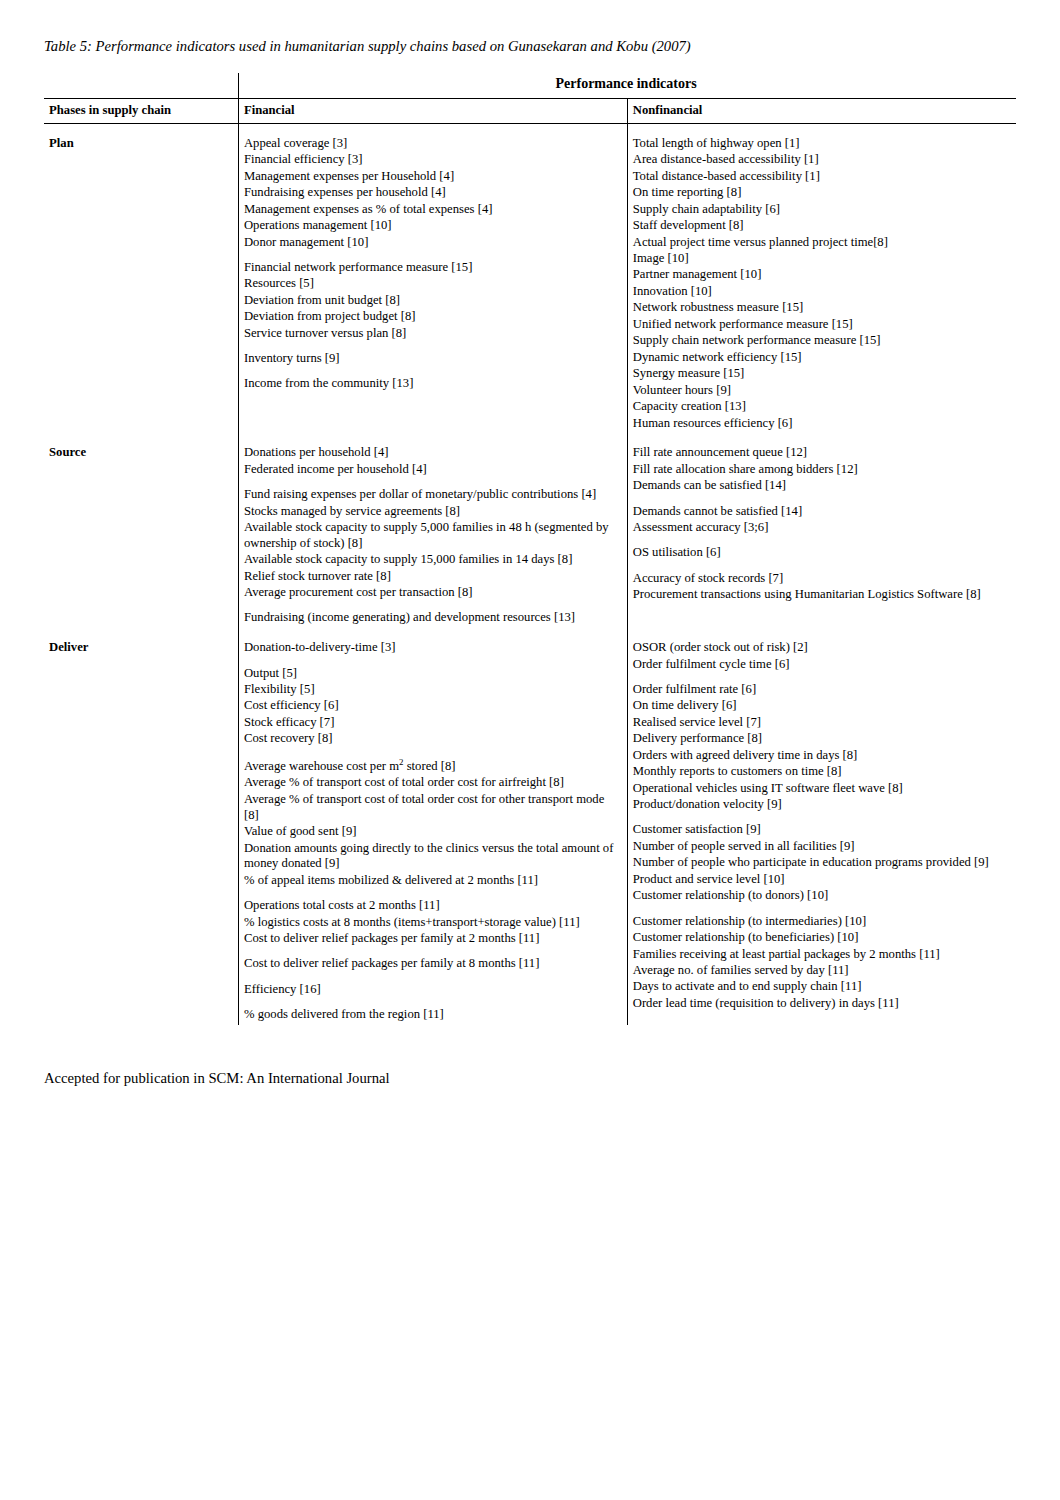Table 5: Performance indicators used in humanitarian supply chains based on Gunasekaran and Kobu (2007)
| | Performance indicators |
| --- | --- |
| Phases in supply chain | Financial | Nonfinancial |
| Plan | Appeal coverage [3] Financial efficiency [3] Management expenses per Household [4] Fundraising expenses per household [4] Management expenses as % of total expenses [4] Operations management [10] Donor management [10] Financial network performance measure [15] Resources [5] Deviation from unit budget [8] Deviation from project budget [8] Service turnover versus plan [8] Inventory turns [9] Income from the community [13] | Total length of highway open [1] Area distance-based accessibility [1] Total distance-based accessibility [1] On time reporting [8] Supply chain adaptability [6] Staff development [8] Actual project time versus planned project time[8] Image [10] Partner management [10] Innovation [10] Network robustness measure [15] Unified network performance measure [15] Supply chain network performance measure [15] Dynamic network efficiency [15] Synergy measure [15] Volunteer hours [9] Capacity creation [13] Human resources efficiency [6] |
| Source | Donations per household [4] Federated income per household [4] Fund raising expenses per dollar of monetary/public contributions [4] Stocks managed by service agreements [8] Available stock capacity to supply 5,000 families in 48 h (segmented by ownership of stock) [8] Available stock capacity to supply 15,000 families in 14 days [8] Relief stock turnover rate [8] Average procurement cost per transaction [8] Fundraising (income generating) and development resources [13] | Fill rate announcement queue [12] Fill rate allocation share among bidders [12] Demands can be satisfied [14] Demands cannot be satisfied [14] Assessment accuracy [3;6] OS utilisation [6] Accuracy of stock records [7] Procurement transactions using Humanitarian Logistics Software [8] |
| Deliver | Donation-to-delivery-time [3] Output [5] Flexibility [5] Cost efficiency [6] Stock efficacy [7] Cost recovery [8] Average warehouse cost per m 2 stored [8] Average % of transport cost of total order cost for airfreight [8] Average % of transport cost of total order cost for other transport mode [8] Value of good sent [9] Donation amounts going directly to the clinics versus the total amount of money donated [9] % of appeal items mobilized & delivered at 2 months [11] Operations total costs at 2 months [11] % logistics costs at 8 months (items+transport+storage value) [11] Cost to deliver relief packages per family at 2 months [11] Cost to deliver relief packages per family at 8 months [11] Efficiency [16] % goods delivered from the region [11] | OSOR (order stock out of risk) [2] Order fulfilment cycle time [6] Order fulfilment rate [6] On time delivery [6] Realised service level [7] Delivery performance [8] Orders with agreed delivery time in days [8] Monthly reports to customers on time [8] Operational vehicles using IT software fleet wave [8] Product/donation velocity [9] Customer satisfaction [9] Number of people served in all facilities [9] Number of people who participate in education programs provided [9] Product and service level [10] Customer relationship (to donors) [10] Customer relationship (to intermediaries) [10] Customer relationship (to beneficiaries) [10] Families receiving at least partial packages by 2 months [11] Average no. of families served by day [11] Days to activate and to end supply chain [11] Order lead time (requisition to delivery) in days [11] |
Accepted for publication in SCM: An International Journal